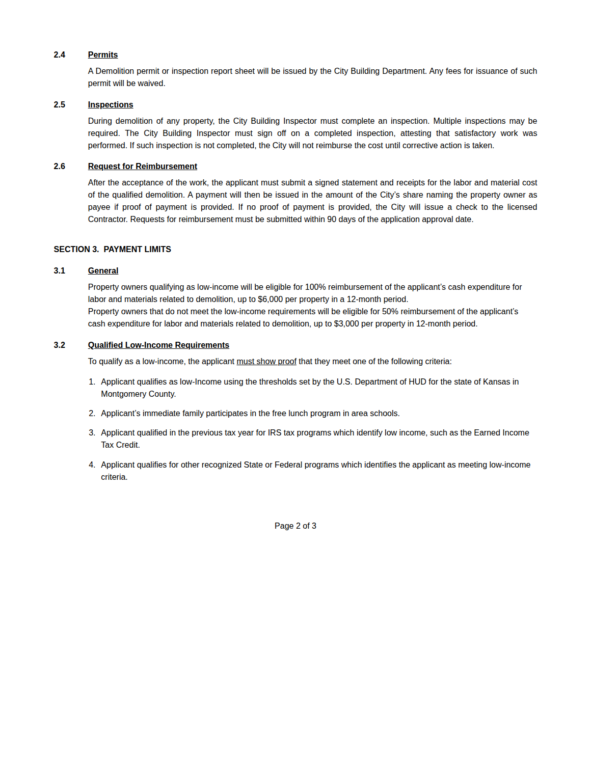2.4 Permits
A Demolition permit or inspection report sheet will be issued by the City Building Department. Any fees for issuance of such permit will be waived.
2.5 Inspections
During demolition of any property, the City Building Inspector must complete an inspection. Multiple inspections may be required. The City Building Inspector must sign off on a completed inspection, attesting that satisfactory work was performed. If such inspection is not completed, the City will not reimburse the cost until corrective action is taken.
2.6 Request for Reimbursement
After the acceptance of the work, the applicant must submit a signed statement and receipts for the labor and material cost of the qualified demolition. A payment will then be issued in the amount of the City’s share naming the property owner as payee if proof of payment is provided. If no proof of payment is provided, the City will issue a check to the licensed Contractor. Requests for reimbursement must be submitted within 90 days of the application approval date.
SECTION 3. PAYMENT LIMITS
3.1 General
Property owners qualifying as low-income will be eligible for 100% reimbursement of the applicant’s cash expenditure for labor and materials related to demolition, up to $6,000 per property in a 12-month period.
Property owners that do not meet the low-income requirements will be eligible for 50% reimbursement of the applicant’s cash expenditure for labor and materials related to demolition, up to $3,000 per property in 12-month period.
3.2 Qualified Low-Income Requirements
To qualify as a low-income, the applicant must show proof that they meet one of the following criteria:
Applicant qualifies as low-Income using the thresholds set by the U.S. Department of HUD for the state of Kansas in Montgomery County.
Applicant’s immediate family participates in the free lunch program in area schools.
Applicant qualified in the previous tax year for IRS tax programs which identify low income, such as the Earned Income Tax Credit.
Applicant qualifies for other recognized State or Federal programs which identifies the applicant as meeting low-income criteria.
Page 2 of 3